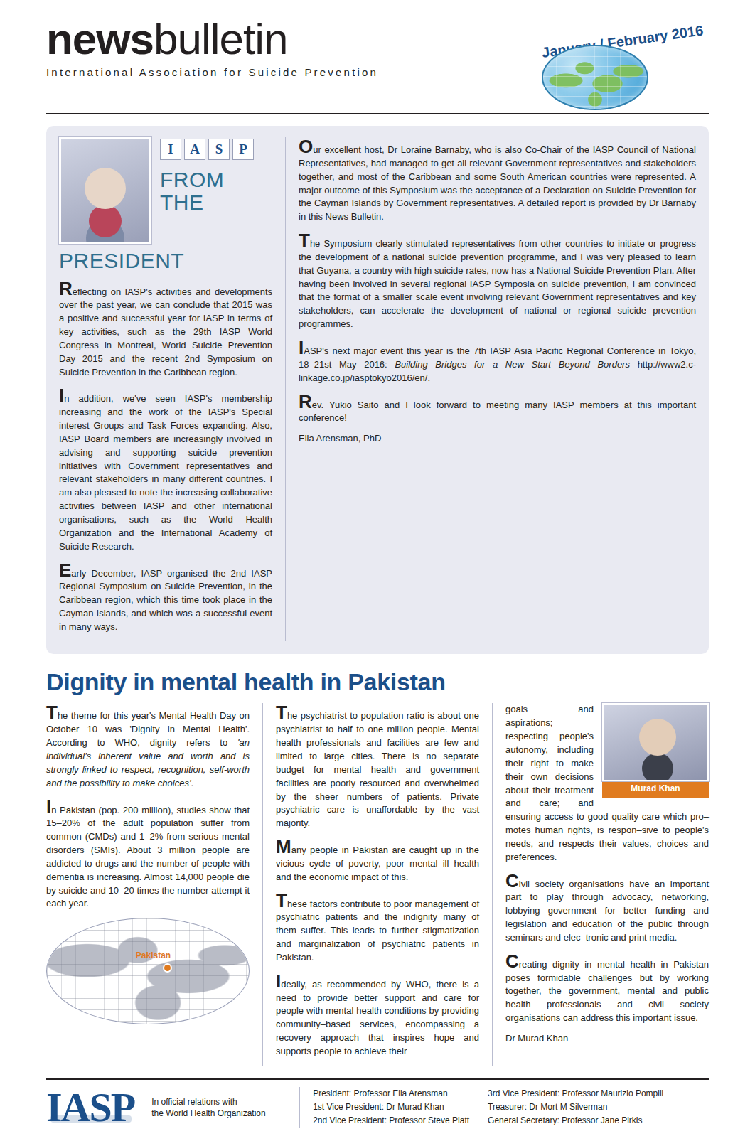newsbulletin
International Association for Suicide Prevention
January / February 2016
IASP
FROM
THE PRESIDENT
Reflecting on IASP's activities and developments over the past year, we can conclude that 2015 was a positive and successful year for IASP in terms of key activities, such as the 29th IASP World Congress in Montreal, World Suicide Prevention Day 2015 and the recent 2nd Symposium on Suicide Prevention in the Caribbean region.
In addition, we've seen IASP's membership increasing and the work of the IASP's Special interest Groups and Task Forces expanding. Also, IASP Board members are increasingly involved in advising and supporting suicide prevention initiatives with Government representatives and relevant stakeholders in many different countries. I am also pleased to note the increasing collaborative activities between IASP and other international organisations, such as the World Health Organization and the International Academy of Suicide Research.
Early December, IASP organised the 2nd IASP Regional Symposium on Suicide Prevention, in the Caribbean region, which this time took place in the Cayman Islands, and which was a successful event in many ways.
Our excellent host, Dr Loraine Barnaby, who is also Co-Chair of the IASP Council of National Representatives, had managed to get all relevant Government representatives and stakeholders together, and most of the Caribbean and some South American countries were represented. A major outcome of this Symposium was the acceptance of a Declaration on Suicide Prevention for the Cayman Islands by Government representatives. A detailed report is provided by Dr Barnaby in this News Bulletin.
The Symposium clearly stimulated representatives from other countries to initiate or progress the development of a national suicide prevention programme, and I was very pleased to learn that Guyana, a country with high suicide rates, now has a National Suicide Prevention Plan. After having been involved in several regional IASP Symposia on suicide prevention, I am convinced that the format of a smaller scale event involving relevant Government representatives and key stakeholders, can accelerate the development of national or regional suicide prevention programmes.
IASP's next major event this year is the 7th IASP Asia Pacific Regional Conference in Tokyo, 18–21st May 2016: Building Bridges for a New Start Beyond Borders http://www2.c-linkage.co.jp/iasptokyo2016/en/.
Rev. Yukio Saito and I look forward to meeting many IASP members at this important conference!
Ella Arensman, PhD
Dignity in mental health in Pakistan
The theme for this year's Mental Health Day on October 10 was 'Dignity in Mental Health'. According to WHO, dignity refers to 'an individual's inherent value and worth and is strongly linked to respect, recognition, self-worth and the possibility to make choices'.
In Pakistan (pop. 200 million), studies show that 15–20% of the adult population suffer from common (CMDs) and 1–2% from serious mental disorders (SMIs). About 3 million people are addicted to drugs and the number of people with dementia is increasing. Almost 14,000 people die by suicide and 10–20 times the number attempt it each year.
Pakistan
The psychiatrist to population ratio is about one psychiatrist to half to one million people. Mental health professionals and facilities are few and limited to large cities. There is no separate budget for mental health and government facilities are poorly resourced and overwhelmed by the sheer numbers of patients. Private psychiatric care is unaffordable by the vast majority.
Many people in Pakistan are caught up in the vicious cycle of poverty, poor mental ill–health and the economic impact of this.
These factors contribute to poor management of psychiatric patients and the indignity many of them suffer. This leads to further stigmatization and marginalization of psychiatric patients in Pakistan.
Ideally, as recommended by WHO, there is a need to provide better support and care for people with mental health conditions by providing community–based services, encompassing a recovery approach that inspires hope and supports people to achieve their
Murad Khan
goals and aspirations; respecting people's autonomy, including their right to make their own decisions about their treatment and care; and ensuring access to good quality care which pro–motes human rights, is respon–sive to people's needs, and respects their values, choices and preferences.
Civil society organisations have an important part to play through advocacy, networking, lobbying government for better funding and legislation and education of the public through seminars and elec–tronic and print media.
Creating dignity in mental health in Pakistan poses formidable challenges but by working together, the government, mental and public health professionals and civil society organisations can address this important issue.
Dr Murad Khan
IASP
In official relations with
the World Health Organization
President: Professor Ella Arensman
1st Vice President: Dr Murad Khan
2nd Vice President: Professor Steve Platt
3rd Vice President: Professor Maurizio Pompili
Treasurer: Dr Mort M Silverman
General Secretary: Professor Jane Pirkis